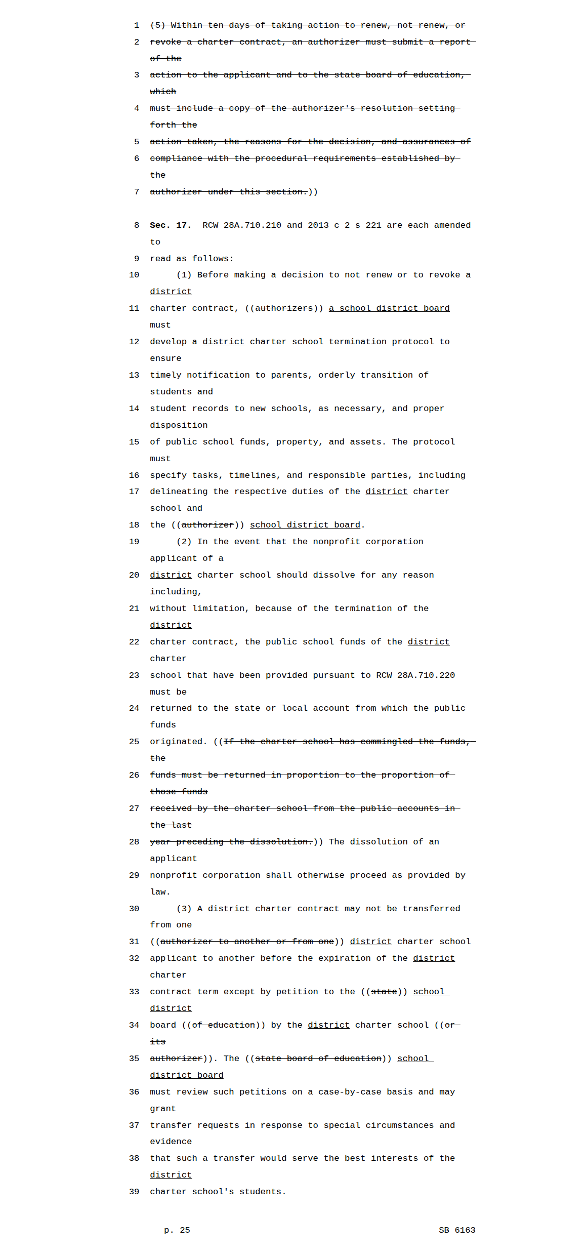1(5) Within ten days of taking action to renew, not renew, or
2 revoke a charter contract, an authorizer must submit a report of the
3 action to the applicant and to the state board of education, which
4 must include a copy of the authorizer's resolution setting forth the
5 action taken, the reasons for the decision, and assurances of
6 compliance with the procedural requirements established by the
7 authorizer under this section.))
8 Sec. 17. RCW 28A.710.210 and 2013 c 2 s 221 are each amended to
9 read as follows:
10 (1) Before making a decision to not renew or to revoke a district
11 charter contract, ((authorizers)) a school district board must
12 develop a district charter school termination protocol to ensure
13 timely notification to parents, orderly transition of students and
14 student records to new schools, as necessary, and proper disposition
15 of public school funds, property, and assets. The protocol must
16 specify tasks, timelines, and responsible parties, including
17 delineating the respective duties of the district charter school and
18 the ((authorizer)) school district board.
19 (2) In the event that the nonprofit corporation applicant of a
20 district charter school should dissolve for any reason including,
21 without limitation, because of the termination of the district
22 charter contract, the public school funds of the district charter
23 school that have been provided pursuant to RCW 28A.710.220 must be
24 returned to the state or local account from which the public funds
25 originated. ((If the charter school has commingled the funds, the
26 funds must be returned in proportion to the proportion of those funds
27 received by the charter school from the public accounts in the last
28 year preceding the dissolution.)) The dissolution of an applicant
29 nonprofit corporation shall otherwise proceed as provided by law.
30 (3) A district charter contract may not be transferred from one
31((authorizer to another or from one)) district charter school
32 applicant to another before the expiration of the district charter
33 contract term except by petition to the ((state)) school district
34 board ((of education)) by the district charter school ((or its
35 authorizer)). The ((state board of education)) school district board
36 must review such petitions on a case-by-case basis and may grant
37 transfer requests in response to special circumstances and evidence
38 that such a transfer would serve the best interests of the district
39 charter school's students.
p. 25 SB 6163